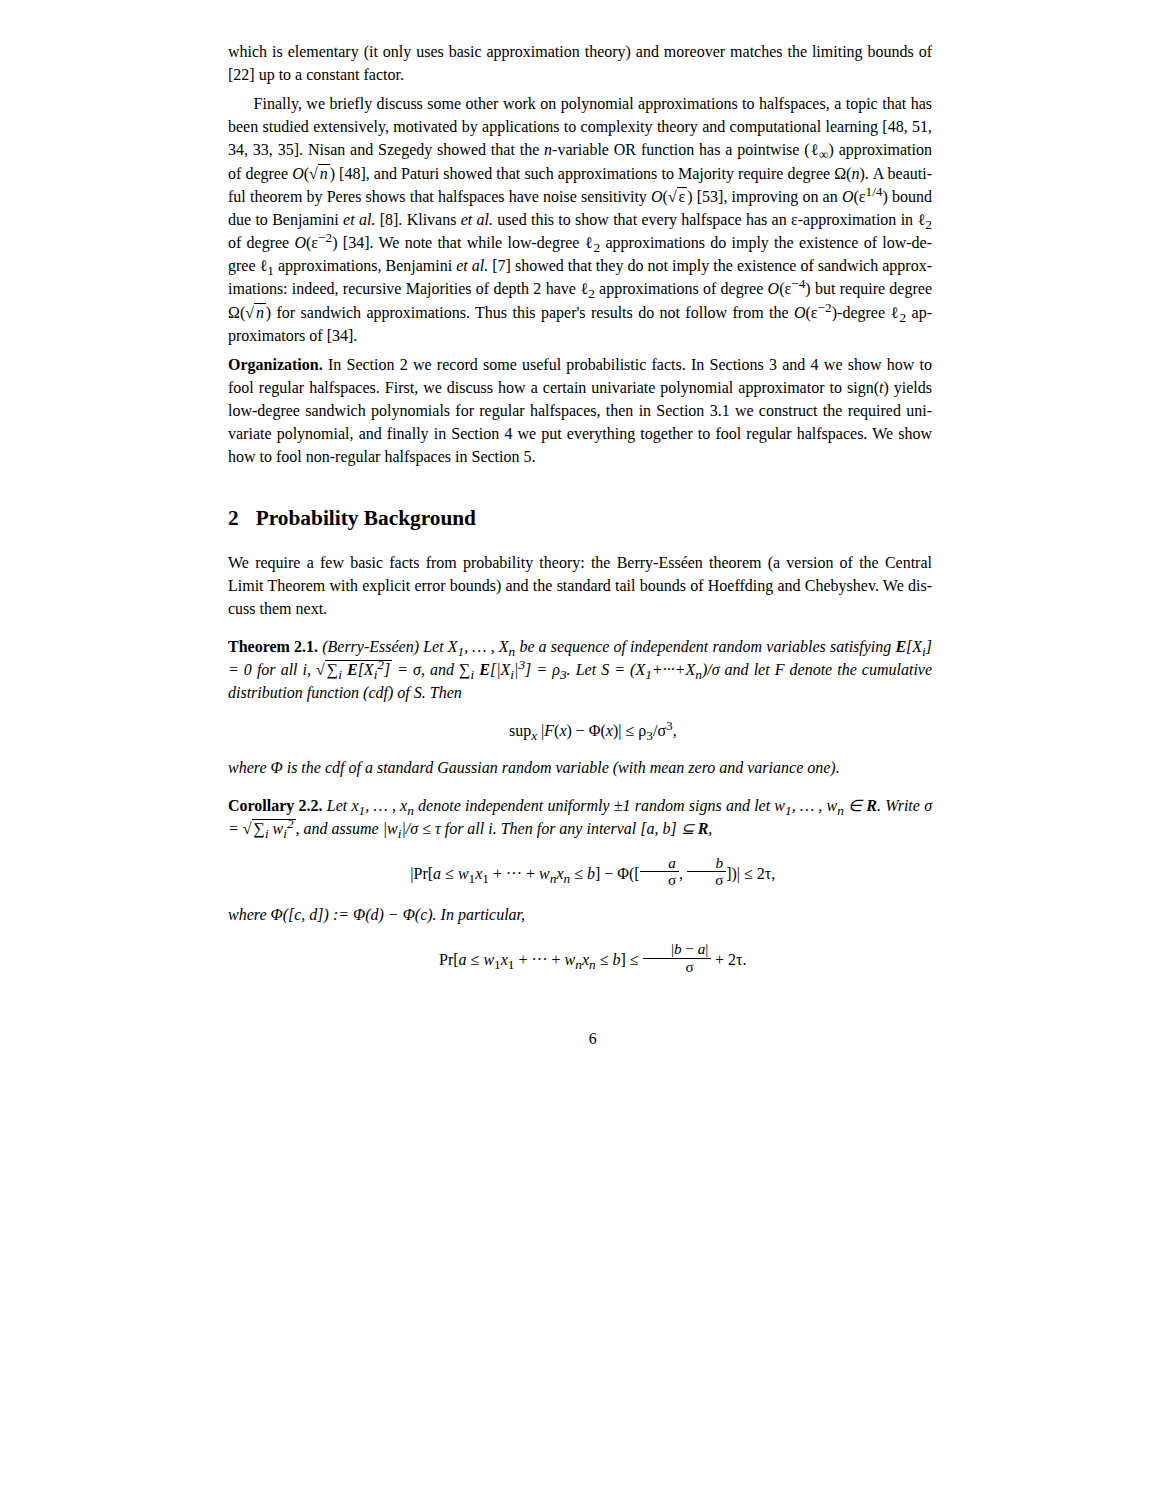which is elementary (it only uses basic approximation theory) and moreover matches the limiting bounds of [22] up to a constant factor.
Finally, we briefly discuss some other work on polynomial approximations to halfspaces, a topic that has been studied extensively, motivated by applications to complexity theory and computational learning [48, 51, 34, 33, 35]. Nisan and Szegedy showed that the n-variable OR function has a pointwise (ℓ∞) approximation of degree O(√n) [48], and Paturi showed that such approximations to Majority require degree Ω(n). A beautiful theorem by Peres shows that halfspaces have noise sensitivity O(√ε) [53], improving on an O(ε1/4) bound due to Benjamini et al. [8]. Klivans et al. used this to show that every halfspace has an ε-approximation in ℓ2 of degree O(ε−2) [34]. We note that while low-degree ℓ2 approximations do imply the existence of low-degree ℓ1 approximations, Benjamini et al. [7] showed that they do not imply the existence of sandwich approximations: indeed, recursive Majorities of depth 2 have ℓ2 approximations of degree O(ε−4) but require degree Ω(√n) for sandwich approximations. Thus this paper's results do not follow from the O(ε−2)-degree ℓ2 approximators of [34].
Organization. In Section 2 we record some useful probabilistic facts. In Sections 3 and 4 we show how to fool regular halfspaces. First, we discuss how a certain univariate polynomial approximator to sign(t) yields low-degree sandwich polynomials for regular halfspaces, then in Section 3.1 we construct the required univariate polynomial, and finally in Section 4 we put everything together to fool regular halfspaces. We show how to fool non-regular halfspaces in Section 5.
2 Probability Background
We require a few basic facts from probability theory: the Berry-Esséen theorem (a version of the Central Limit Theorem with explicit error bounds) and the standard tail bounds of Hoeffding and Chebyshev. We discuss them next.
Theorem 2.1. (Berry-Esséen) Let X1, … , Xn be a sequence of independent random variables satisfying E[Xi] = 0 for all i, √∑i E[Xi2] = σ, and ∑i E[|Xi|3] = ρ3. Let S = (X1+···+Xn)/σ and let F denote the cumulative distribution function (cdf) of S. Then
supx |F(x) − Φ(x)| ≤ ρ3/σ3,
where Φ is the cdf of a standard Gaussian random variable (with mean zero and variance one).
Corollary 2.2. Let x1, … , xn denote independent uniformly ±1 random signs and let w1, … , wn ∈ R. Write σ = √∑i wi2, and assume |wi|/σ ≤ τ for all i. Then for any interval [a, b] ⊆ R,
|Pr[a ≤ w1x1 + ··· + wnxn ≤ b] − Φ([aσ, bσ])| ≤ 2τ,
where Φ([c, d]) := Φ(d) − Φ(c). In particular,
Pr[a ≤ w1x1 + ··· + wnxn ≤ b] ≤ |b − a|σ + 2τ.
6